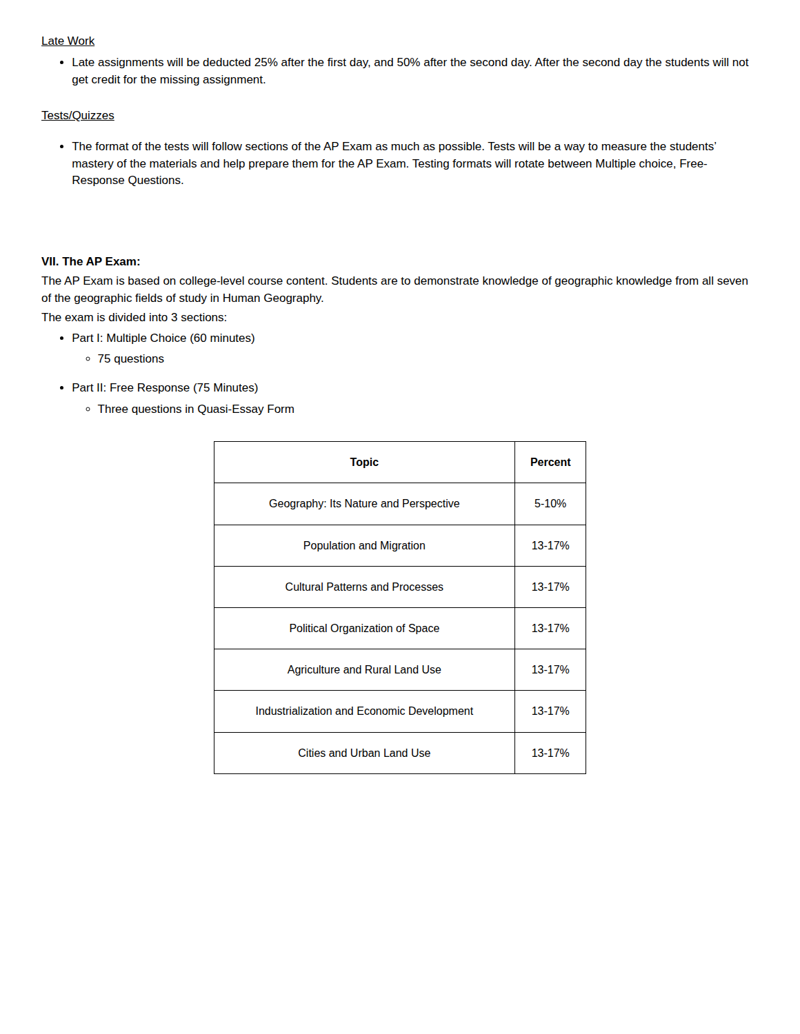Late Work
Late assignments will be deducted 25% after the first day, and 50% after the second day. After the second day the students will not get credit for the missing assignment.
Tests/Quizzes
The format of the tests will follow sections of the AP Exam as much as possible. Tests will be a way to measure the students’ mastery of the materials and help prepare them for the AP Exam. Testing formats will rotate between Multiple choice, Free-Response Questions.
VII. The AP Exam:
The AP Exam is based on college-level course content. Students are to demonstrate knowledge of geographic knowledge from all seven of the geographic fields of study in Human Geography.
The exam is divided into 3 sections:
Part I: Multiple Choice (60 minutes)
75 questions
Part II: Free Response (75 Minutes)
Three questions in Quasi-Essay Form
| Topic | Percent |
| --- | --- |
| Geography: Its Nature and Perspective | 5-10% |
| Population and Migration | 13-17% |
| Cultural Patterns and Processes | 13-17% |
| Political Organization of Space | 13-17% |
| Agriculture and Rural Land Use | 13-17% |
| Industrialization and Economic Development | 13-17% |
| Cities and Urban Land Use | 13-17% |